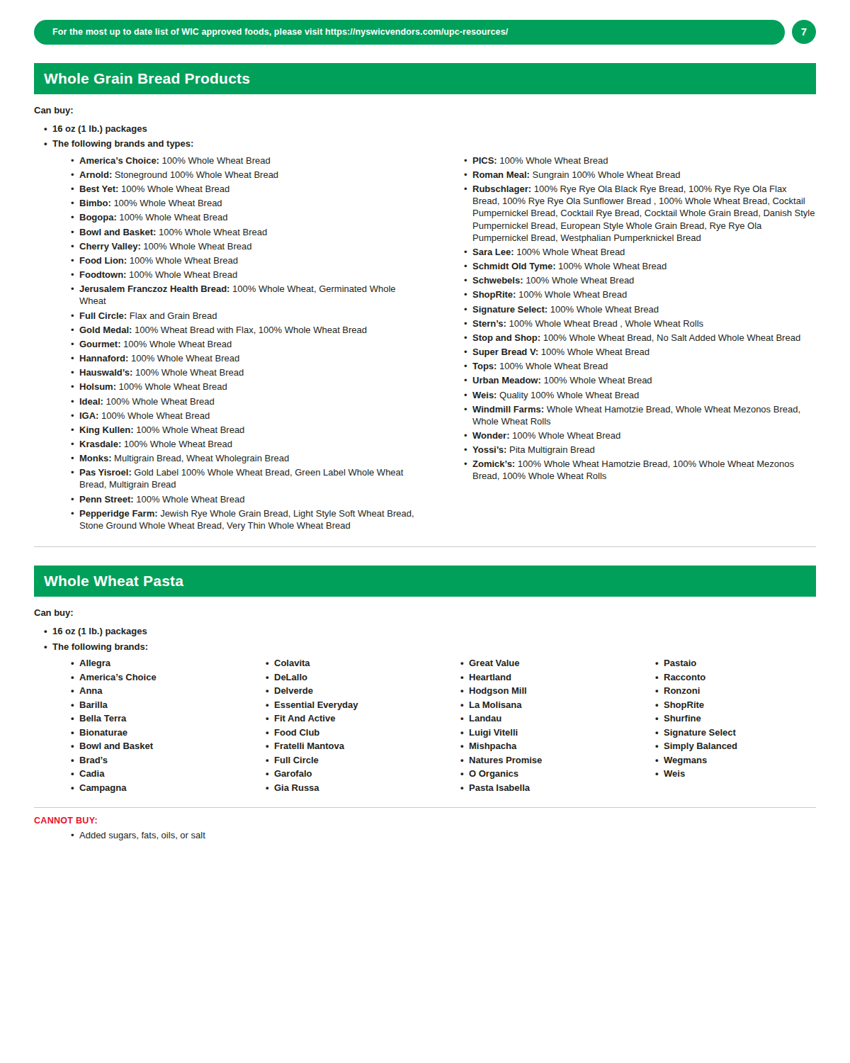For the most up to date list of WIC approved foods, please visit https://nyswicvendors.com/upc-resources/
7
Whole Grain Bread Products
Can buy:
16 oz (1 lb.) packages
The following brands and types:
America’s Choice: 100% Whole Wheat Bread
Arnold: Stoneground 100% Whole Wheat Bread
Best Yet: 100% Whole Wheat Bread
Bimbo: 100% Whole Wheat Bread
Bogopa: 100% Whole Wheat Bread
Bowl and Basket: 100% Whole Wheat Bread
Cherry Valley: 100% Whole Wheat Bread
Food Lion: 100% Whole Wheat Bread
Foodtown: 100% Whole Wheat Bread
Jerusalem Franczoz Health Bread: 100% Whole Wheat, Germinated Whole Wheat
Full Circle: Flax and Grain Bread
Gold Medal: 100% Wheat Bread with Flax, 100% Whole Wheat Bread
Gourmet: 100% Whole Wheat Bread
Hannaford: 100% Whole Wheat Bread
Hauswald’s: 100% Whole Wheat Bread
Holsum: 100% Whole Wheat Bread
Ideal: 100% Whole Wheat Bread
IGA: 100% Whole Wheat Bread
King Kullen: 100% Whole Wheat Bread
Krasdale: 100% Whole Wheat Bread
Monks: Multigrain Bread, Wheat Wholegrain Bread
Pas Yisroel: Gold Label 100% Whole Wheat Bread, Green Label Whole Wheat Bread, Multigrain Bread
Penn Street: 100% Whole Wheat Bread
Pepperidge Farm: Jewish Rye Whole Grain Bread, Light Style Soft Wheat Bread, Stone Ground Whole Wheat Bread, Very Thin Whole Wheat Bread
PICS: 100% Whole Wheat Bread
Roman Meal: Sungrain 100% Whole Wheat Bread
Rubschlager: 100% Rye Rye Ola Black Rye Bread, 100% Rye Rye Ola Flax Bread, 100% Rye Rye Ola Sunflower Bread , 100% Whole Wheat Bread, Cocktail Pumpernickel Bread, Cocktail Rye Bread, Cocktail Whole Grain Bread, Danish Style Pumpernickel Bread, European Style Whole Grain Bread, Rye Rye Ola Pumpernickel Bread, Westphalian Pumperknickel Bread
Sara Lee: 100% Whole Wheat Bread
Schmidt Old Tyme: 100% Whole Wheat Bread
Schwebels: 100% Whole Wheat Bread
ShopRite: 100% Whole Wheat Bread
Signature Select: 100% Whole Wheat Bread
Stern’s: 100% Whole Wheat Bread , Whole Wheat Rolls
Stop and Shop: 100% Whole Wheat Bread, No Salt Added Whole Wheat Bread
Super Bread V: 100% Whole Wheat Bread
Tops: 100% Whole Wheat Bread
Urban Meadow: 100% Whole Wheat Bread
Weis: Quality 100% Whole Wheat Bread
Windmill Farms: Whole Wheat Hamotzie Bread, Whole Wheat Mezonos Bread, Whole Wheat Rolls
Wonder: 100% Whole Wheat Bread
Yossi’s: Pita Multigrain Bread
Zomick’s: 100% Whole Wheat Hamotzie Bread, 100% Whole Wheat Mezonos Bread, 100% Whole Wheat Rolls
Whole Wheat Pasta
Can buy:
16 oz (1 lb.) packages
The following brands:
Allegra
America’s Choice
Anna
Barilla
Bella Terra
Bionaturae
Bowl and Basket
Brad’s
Cadia
Campagna
Colavita
DeLallo
Delverde
Essential Everyday
Fit And Active
Food Club
Fratelli Mantova
Full Circle
Garofalo
Gia Russa
Great Value
Heartland
Hodgson Mill
La Molisana
Landau
Luigi Vitelli
Mishpacha
Natures Promise
O Organics
Pasta Isabella
Pastaio
Racconto
Ronzoni
ShopRite
Shurfine
Signature Select
Simply Balanced
Wegmans
Weis
CANNOT BUY:
Added sugars, fats, oils, or salt